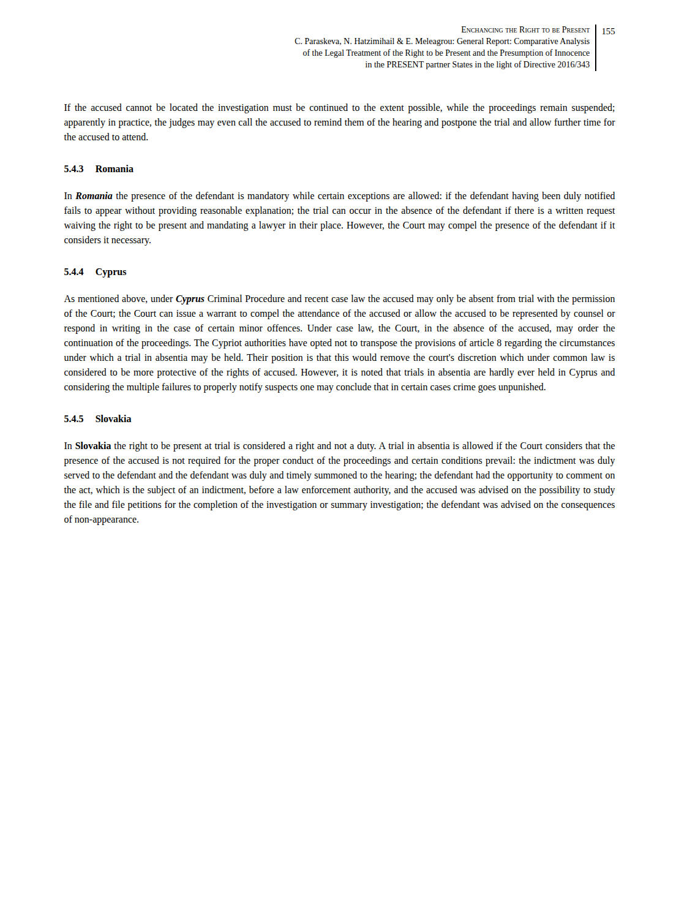Enchancing the Right to be Present
C. Paraskeva, N. Hatzimihail & E. Meleagrou: General Report: Comparative Analysis
of the Legal Treatment of the Right to be Present and the Presumption of Innocence
in the PRESENT partner States in the light of Directive 2016/343
155
If the accused cannot be located the investigation must be continued to the extent possible, while the proceedings remain suspended; apparently in practice, the judges may even call the accused to remind them of the hearing and postpone the trial and allow further time for the accused to attend.
5.4.3 Romania
In Romania the presence of the defendant is mandatory while certain exceptions are allowed: if the defendant having been duly notified fails to appear without providing reasonable explanation; the trial can occur in the absence of the defendant if there is a written request waiving the right to be present and mandating a lawyer in their place. However, the Court may compel the presence of the defendant if it considers it necessary.
5.4.4 Cyprus
As mentioned above, under Cyprus Criminal Procedure and recent case law the accused may only be absent from trial with the permission of the Court; the Court can issue a warrant to compel the attendance of the accused or allow the accused to be represented by counsel or respond in writing in the case of certain minor offences. Under case law, the Court, in the absence of the accused, may order the continuation of the proceedings. The Cypriot authorities have opted not to transpose the provisions of article 8 regarding the circumstances under which a trial in absentia may be held. Their position is that this would remove the court's discretion which under common law is considered to be more protective of the rights of accused. However, it is noted that trials in absentia are hardly ever held in Cyprus and considering the multiple failures to properly notify suspects one may conclude that in certain cases crime goes unpunished.
5.4.5 Slovakia
In Slovakia the right to be present at trial is considered a right and not a duty. A trial in absentia is allowed if the Court considers that the presence of the accused is not required for the proper conduct of the proceedings and certain conditions prevail: the indictment was duly served to the defendant and the defendant was duly and timely summoned to the hearing; the defendant had the opportunity to comment on the act, which is the subject of an indictment, before a law enforcement authority, and the accused was advised on the possibility to study the file and file petitions for the completion of the investigation or summary investigation; the defendant was advised on the consequences of non-appearance.